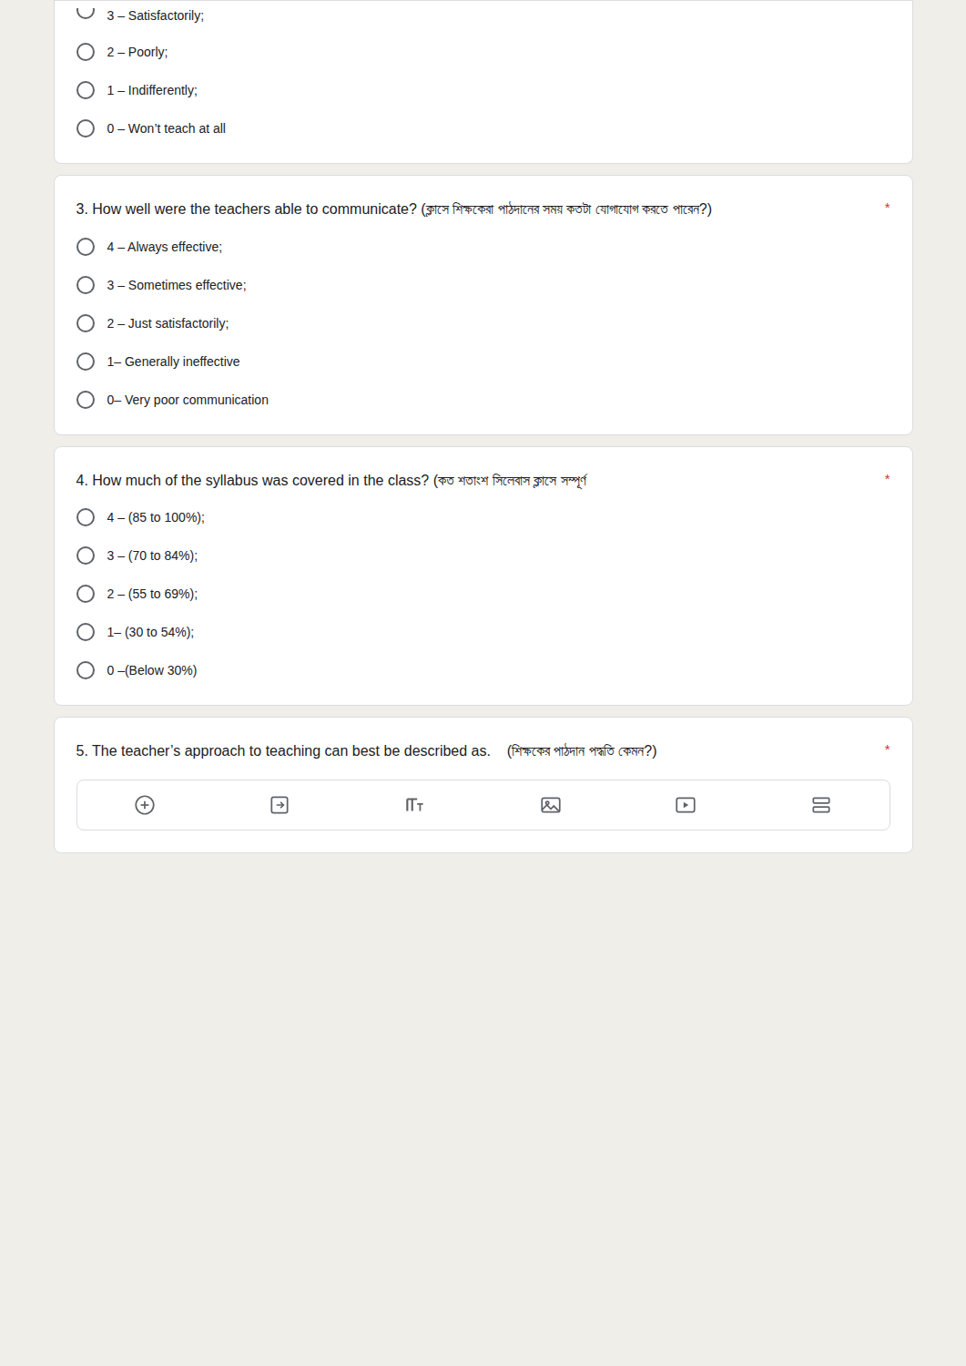3 – Satisfactorily;
2 – Poorly;
1 – Indifferently;
0 – Won’t teach at all
*
3. How well were the teachers able to communicate? (ক্লাসে শিক্ষকেরা পাঠদানের সময় কতটা যোগাযোগ করতে পারেন?)
4 – Always effective;
3 – Sometimes effective;
2 – Just satisfactorily;
1– Generally ineffective
0– Very poor communication
*
4. How much of the syllabus was covered in the class? (কত শতাংশ সিলেবাস ক্লাসে সম্পূর্ণ
4 – (85 to 100%);
3 – (70 to 84%);
2 – (55 to 69%);
1– (30 to 54%);
0 –(Below 30%)
*
5. The teacher’s approach to teaching can best be described as. (শিক্ষকের পাঠদান পদ্ধতি কেমন?)